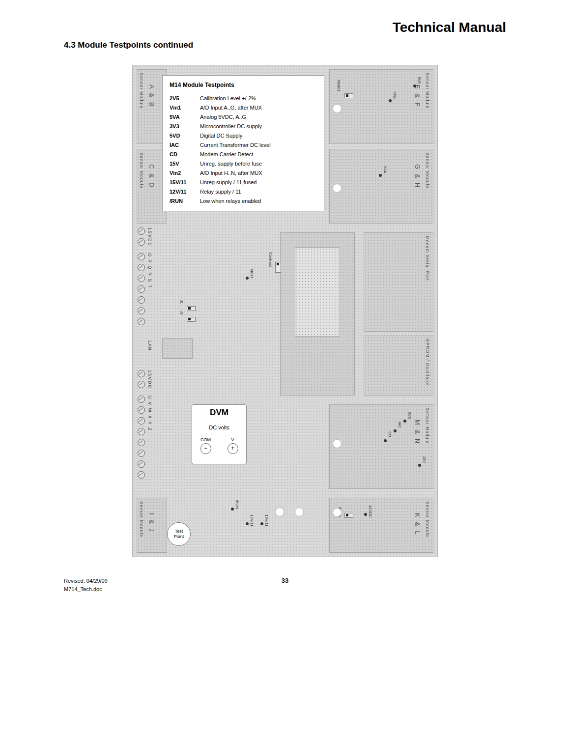Technical Manual
4.3 Module Testpoints continued
Sensor Module A & B
Sensor Module C & D
15VDC
O P Q R S T LAN
15VDC
U V W X Y Z
Sensor Module I & J
Sensor Module E & F
5VA
Vin1
Mode1
Sensor Module G & H
5VA
Modem Serial Port
EPROM / Oscillator
Contrast
MCU
J1
J2
Sensor Module M & N
5VD
IAC
CD
15V
Sensor Module K & L
Relay
12VDC
/RUN
12V/11
15V/11
M14 Module Testpoints
| 2V5 | Calibration Level +/-2% |
| Vin1 | A/D Input A..G, after MUX |
| 5VA | Analog 5VDC, A..G |
| 3V3 | Microcontroller DC supply |
| 5VD | Digital DC Supply |
| IAC | Current Transformer DC level |
| CD | Modem Carrier Detect |
| 15V | Unreg. supply before fuse |
| Vin2 | A/D Input H..N, after MUX |
| 15V/11 | Unreg supply / 11,fused |
| 12V/11 | Relay supply / 11 |
| /RUN | Low when relays enabled |
DVM
DC volts
COM
−
V
+
Test
Point
Revised: 04/29/09
M714_Tech.doc
33